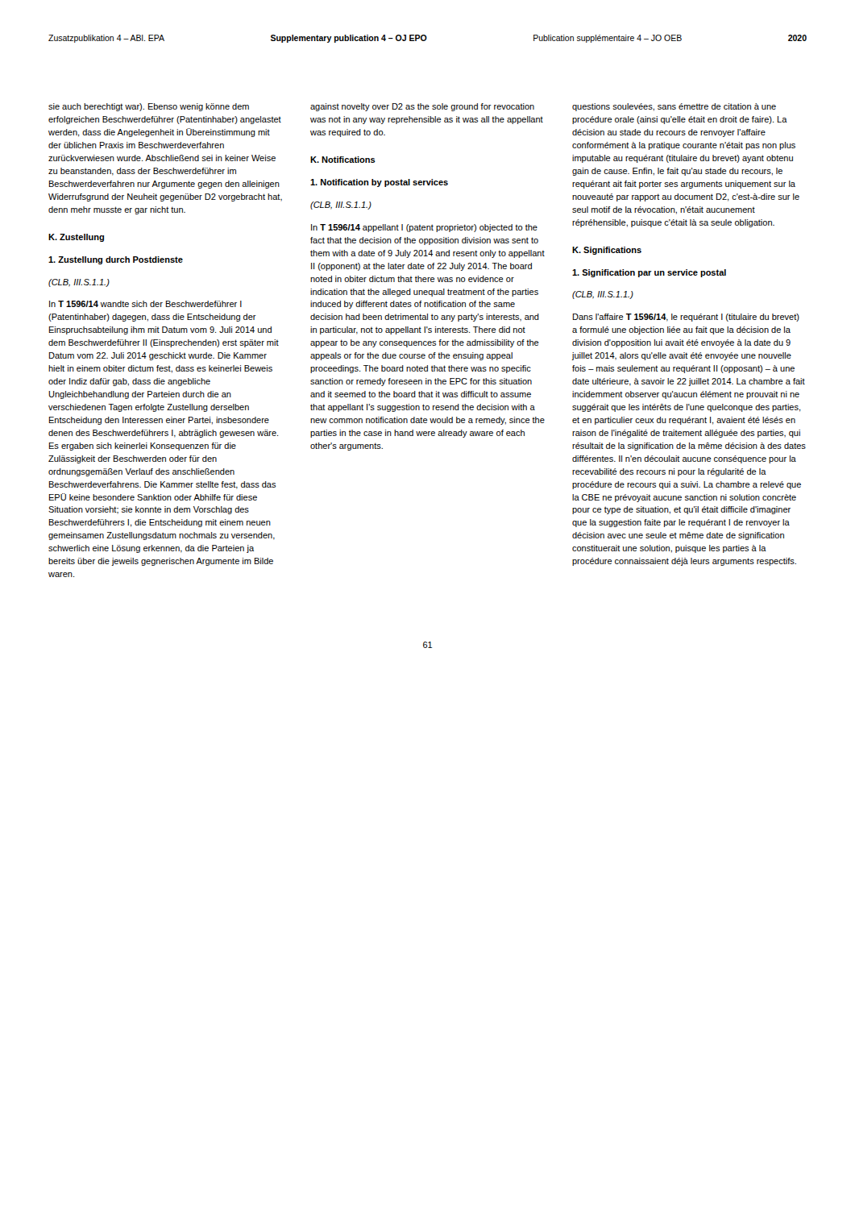Zusatzpublikation 4 – ABl. EPA Supplementary publication 4 – OJ EPO Publication supplémentaire 4 – JO OEB 2020
sie auch berechtigt war). Ebenso wenig könne dem erfolgreichen Beschwerdeführer (Patentinhaber) angelastet werden, dass die Angelegenheit in Übereinstimmung mit der üblichen Praxis im Beschwerdeverfahren zurückverwiesen wurde. Abschließend sei in keiner Weise zu beanstanden, dass der Beschwerdeführer im Beschwerdeverfahren nur Argumente gegen den alleinigen Widerrufsgrund der Neuheit gegenüber D2 vorgebracht hat, denn mehr musste er gar nicht tun.
K. Zustellung
1. Zustellung durch Postdienste
(CLB, III.S.1.1.)
In T 1596/14 wandte sich der Beschwerdeführer I (Patentinhaber) dagegen, dass die Entscheidung der Einspruchsabteilung ihm mit Datum vom 9. Juli 2014 und dem Beschwerdeführer II (Einsprechenden) erst später mit Datum vom 22. Juli 2014 geschickt wurde. Die Kammer hielt in einem obiter dictum fest, dass es keinerlei Beweis oder Indiz dafür gab, dass die angebliche Ungleichbehandlung der Parteien durch die an verschiedenen Tagen erfolgte Zustellung derselben Entscheidung den Interessen einer Partei, insbesondere denen des Beschwerdeführers I, abträglich gewesen wäre. Es ergaben sich keinerlei Konsequenzen für die Zulässigkeit der Beschwerden oder für den ordnungsgemäßen Verlauf des anschließenden Beschwerdeverfahrens. Die Kammer stellte fest, dass das EPÜ keine besondere Sanktion oder Abhilfe für diese Situation vorsieht; sie konnte in dem Vorschlag des Beschwerdeführers I, die Entscheidung mit einem neuen gemeinsamen Zustellungsdatum nochmals zu versenden, schwerlich eine Lösung erkennen, da die Parteien ja bereits über die jeweils gegnerischen Argumente im Bilde waren.
against novelty over D2 as the sole ground for revocation was not in any way reprehensible as it was all the appellant was required to do.
K. Notifications
1. Notification by postal services
(CLB, III.S.1.1.)
In T 1596/14 appellant I (patent proprietor) objected to the fact that the decision of the opposition division was sent to them with a date of 9 July 2014 and resent only to appellant II (opponent) at the later date of 22 July 2014. The board noted in obiter dictum that there was no evidence or indication that the alleged unequal treatment of the parties induced by different dates of notification of the same decision had been detrimental to any party's interests, and in particular, not to appellant I's interests. There did not appear to be any consequences for the admissibility of the appeals or for the due course of the ensuing appeal proceedings. The board noted that there was no specific sanction or remedy foreseen in the EPC for this situation and it seemed to the board that it was difficult to assume that appellant I's suggestion to resend the decision with a new common notification date would be a remedy, since the parties in the case in hand were already aware of each other's arguments.
questions soulevées, sans émettre de citation à une procédure orale (ainsi qu'elle était en droit de faire). La décision au stade du recours de renvoyer l'affaire conformément à la pratique courante n'était pas non plus imputable au requérant (titulaire du brevet) ayant obtenu gain de cause. Enfin, le fait qu'au stade du recours, le requérant ait fait porter ses arguments uniquement sur la nouveauté par rapport au document D2, c'est-à-dire sur le seul motif de la révocation, n'était aucunement répréhensible, puisque c'était là sa seule obligation.
K. Significations
1. Signification par un service postal
(CLB, III.S.1.1.)
Dans l'affaire T 1596/14, le requérant I (titulaire du brevet) a formulé une objection liée au fait que la décision de la division d'opposition lui avait été envoyée à la date du 9 juillet 2014, alors qu'elle avait été envoyée une nouvelle fois – mais seulement au requérant II (opposant) – à une date ultérieure, à savoir le 22 juillet 2014. La chambre a fait incidemment observer qu'aucun élément ne prouvait ni ne suggérait que les intérêts de l'une quelconque des parties, et en particulier ceux du requérant I, avaient été lésés en raison de l'inégalité de traitement alléguée des parties, qui résultait de la signification de la même décision à des dates différentes. Il n'en découlait aucune conséquence pour la recevabilité des recours ni pour la régularité de la procédure de recours qui a suivi. La chambre a relevé que la CBE ne prévoyait aucune sanction ni solution concrète pour ce type de situation, et qu'il était difficile d'imaginer que la suggestion faite par le requérant I de renvoyer la décision avec une seule et même date de signification constituerait une solution, puisque les parties à la procédure connaissaient déjà leurs arguments respectifs.
61